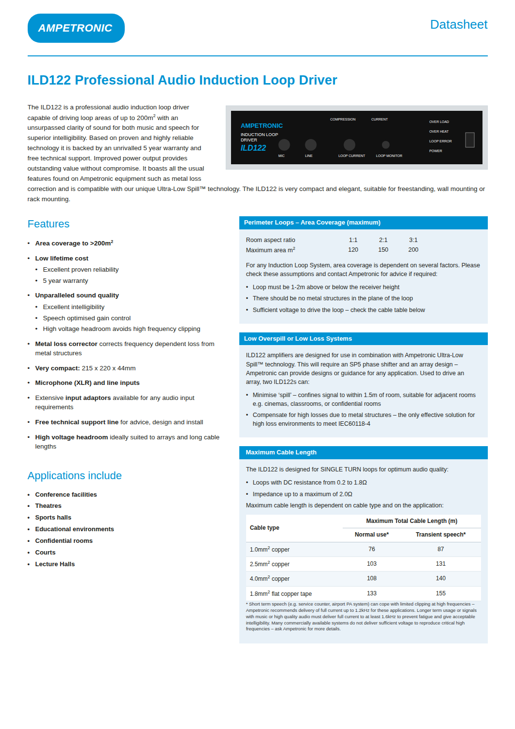AMPETRONIC
Datasheet
ILD122 Professional Audio Induction Loop Driver
The ILD122 is a professional audio induction loop driver capable of driving loop areas of up to 200m2 with an unsurpassed clarity of sound for both music and speech for superior intelligibility. Based on proven and highly reliable technology it is backed by an unrivalled 5 year warranty and free technical support. Improved power output provides outstanding value without compromise. It boasts all the usual features found on Ampetronic equipment such as metal loss correction and is compatible with our unique Ultra-Low Spill™ technology. The ILD122 is very compact and elegant, suitable for freestanding, wall mounting or rack mounting.
Features
Area coverage to >200m2
Low lifetime cost
Excellent proven reliability
5 year warranty
Unparalleled sound quality
Excellent intelligibility
Speech optimised gain control
High voltage headroom avoids high frequency clipping
Metal loss corrector corrects frequency dependent loss from metal structures
Very compact: 215 x 220 x 44mm
Microphone (XLR) and line inputs
Extensive input adaptors available for any audio input requirements
Free technical support line for advice, design and install
High voltage headroom ideally suited to arrays and long cable lengths
Applications include
Conference facilities
Theatres
Sports halls
Educational environments
Confidential rooms
Courts
Lecture Halls
Perimeter Loops – Area Coverage (maximum)
| Room aspect ratio | 1:1 | 2:1 | 3:1 |
| Maximum area m 2 | 120 | 150 | 200 |
For any Induction Loop System, area coverage is dependent on several factors. Please check these assumptions and contact Ampetronic for advice if required:
Loop must be 1-2m above or below the receiver height
There should be no metal structures in the plane of the loop
Sufficient voltage to drive the loop – check the cable table below
Low Overspill or Low Loss Systems
ILD122 amplifiers are designed for use in combination with Ampetronic Ultra-Low Spill™ technology. This will require an SP5 phase shifter and an array design – Ampetronic can provide designs or guidance for any application. Used to drive an array, two ILD122s can:
Minimise ‘spill’ – confines signal to within 1.5m of room, suitable for adjacent rooms e.g. cinemas, classrooms, or confidential rooms
Compensate for high losses due to metal structures – the only effective solution for high loss environments to meet IEC60118-4
Maximum Cable Length
The ILD122 is designed for SINGLE TURN loops for optimum audio quality:
Loops with DC resistance from 0.2 to 1.8Ω
Impedance up to a maximum of 2.0Ω
Maximum cable length is dependent on cable type and on the application:
| Cable type | Maximum Total Cable Length (m) |
| --- | --- |
| Normal use* | Transient speech* |
| 1.0mm 2 copper | 76 | 87 |
| 2.5mm 2 copper | 103 | 131 |
| 4.0mm 2 copper | 108 | 140 |
| 1.8mm 2 flat copper tape | 133 | 155 |
* Short term speech (e.g. service counter, airport PA system) can cope with limited clipping at high frequencies – Ampetronic recommends delivery of full current up to 1.2kHz for these applications. Longer term usage or signals with music or high quality audio must deliver full current to at least 1.6kHz to prevent fatigue and give acceptable intelligibility. Many commercially available systems do not deliver sufficient voltage to reproduce critical high frequencies – ask Ampetronic for more details.